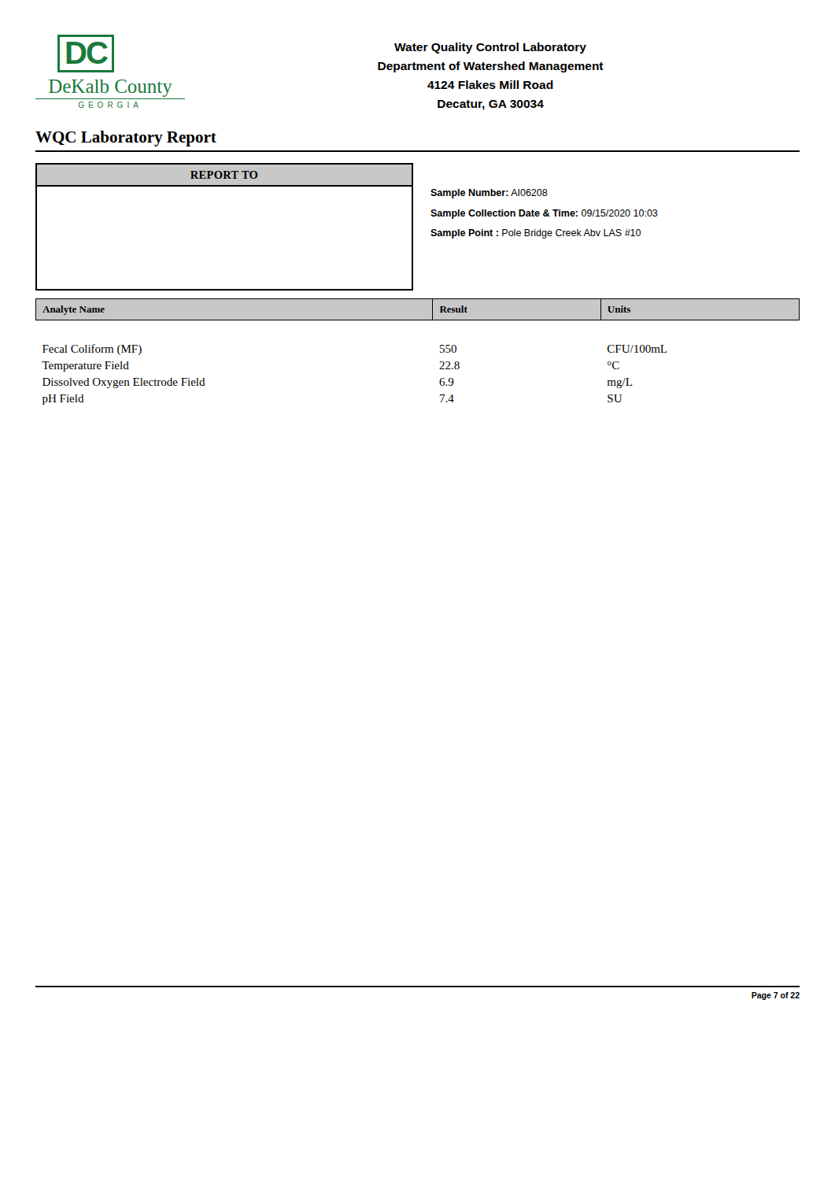DC
DeKalb County
GEORGIA
Water Quality Control Laboratory
Department of Watershed Management
4124 Flakes Mill Road
Decatur, GA 30034
WQC Laboratory Report
REPORT TO
Sample Number: AI06208
Sample Collection Date & Time: 09/15/2020 10:03
Sample Point : Pole Bridge Creek Abv LAS #10
| Analyte Name | Result | Units |
| --- | --- | --- |
| Fecal Coliform (MF) | 550 | CFU/100mL |
| Temperature Field | 22.8 | °C |
| Dissolved Oxygen Electrode Field | 6.9 | mg/L |
| pH Field | 7.4 | SU |
Page 7 of 22